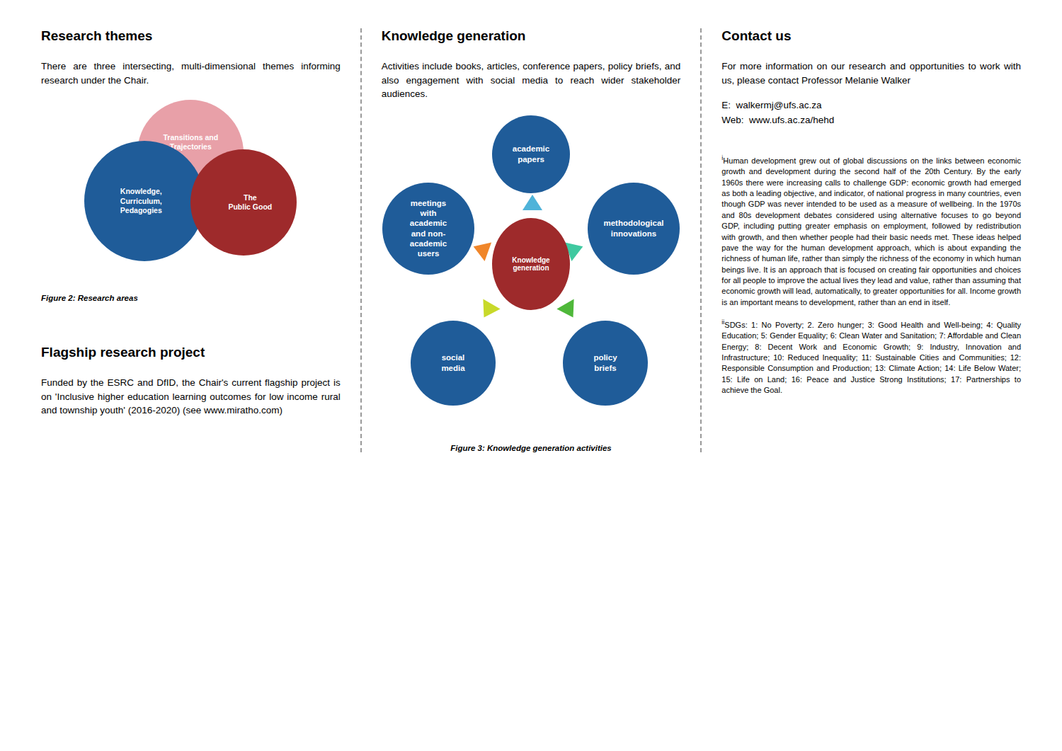Research themes
There are three intersecting, multi-dimensional themes informing research under the Chair.
Transitions and
Trajectories
Knowledge,
Curriculum,
Pedagogies
The
Public Good
Figure 2: Research areas
Flagship research project
Funded by the ESRC and DfID, the Chair's current flagship project is on 'Inclusive higher education learning outcomes for low income rural and township youth' (2016-2020) (see www.miratho.com)
Knowledge generation
Activities include books, articles, conference papers, policy briefs, and also engagement with social media to reach wider stakeholder audiences.
academic
papers
methodological
innovations
meetings
with
academic
and non-
academic
users
social
media
policy
briefs
Knowledge
generation
Figure 3: Knowledge generation activities
Contact us
For more information on our research and opportunities to work with us, please contact Professor Melanie Walker
E: walkermj@ufs.ac.za
Web: www.ufs.ac.za/hehd
iHuman development grew out of global discussions on the links between economic growth and development during the second half of the 20th Century. By the early 1960s there were increasing calls to challenge GDP: economic growth had emerged as both a leading objective, and indicator, of national progress in many countries, even though GDP was never intended to be used as a measure of wellbeing. In the 1970s and 80s development debates considered using alternative focuses to go beyond GDP, including putting greater emphasis on employment, followed by redistribution with growth, and then whether people had their basic needs met. These ideas helped pave the way for the human development approach, which is about expanding the richness of human life, rather than simply the richness of the economy in which human beings live. It is an approach that is focused on creating fair opportunities and choices for all people to improve the actual lives they lead and value, rather than assuming that economic growth will lead, automatically, to greater opportunities for all. Income growth is an important means to development, rather than an end in itself.
iiSDGs: 1: No Poverty; 2. Zero hunger; 3: Good Health and Well-being; 4: Quality Education; 5: Gender Equality; 6: Clean Water and Sanitation; 7: Affordable and Clean Energy; 8: Decent Work and Economic Growth; 9: Industry, Innovation and Infrastructure; 10: Reduced Inequality; 11: Sustainable Cities and Communities; 12: Responsible Consumption and Production; 13: Climate Action; 14: Life Below Water; 15: Life on Land; 16: Peace and Justice Strong Institutions; 17: Partnerships to achieve the Goal.